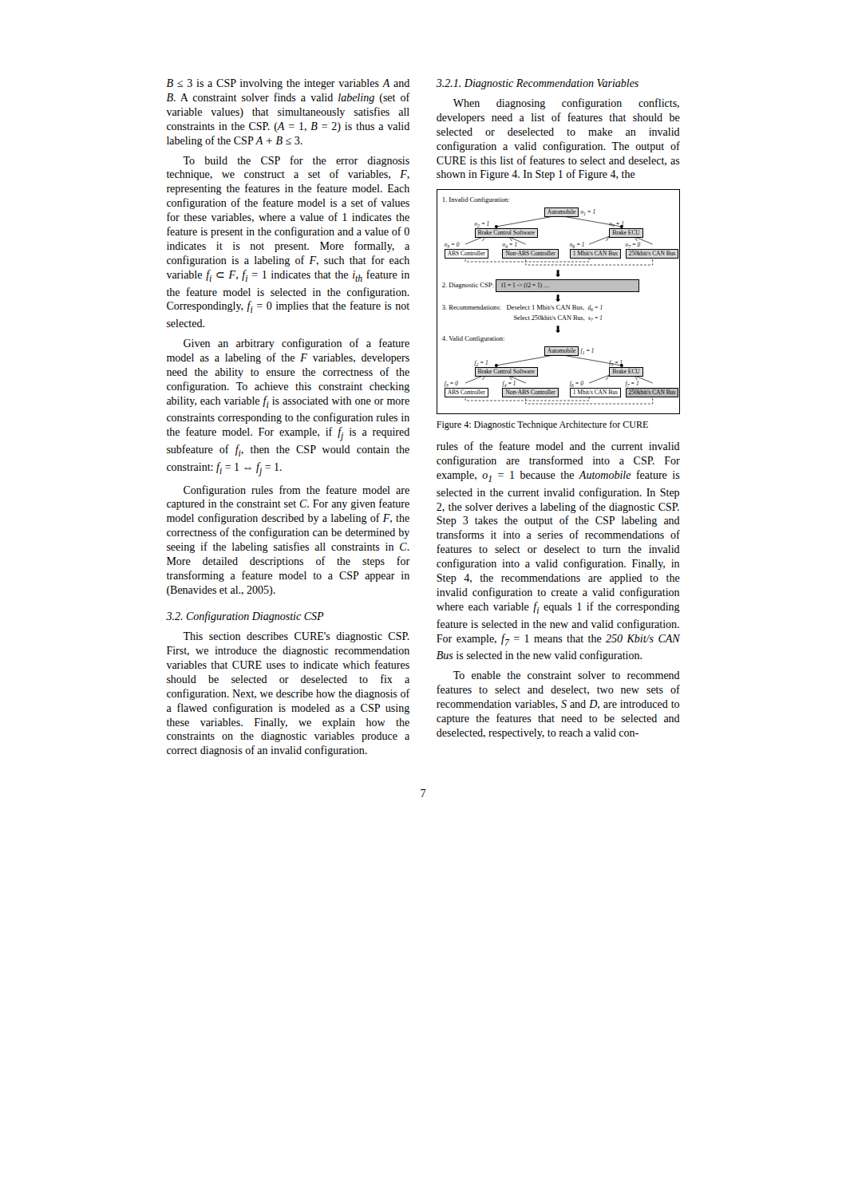B ≤ 3 is a CSP involving the integer variables A and B. A constraint solver finds a valid labeling (set of variable values) that simultaneously satisfies all constraints in the CSP. (A = 1, B = 2) is thus a valid labeling of the CSP A + B ≤ 3.
To build the CSP for the error diagnosis technique, we construct a set of variables, F, representing the features in the feature model. Each configuration of the feature model is a set of values for these variables, where a value of 1 indicates the feature is present in the configuration and a value of 0 indicates it is not present. More formally, a configuration is a labeling of F, such that for each variable fi ⊂ F, fi = 1 indicates that the ith feature in the feature model is selected in the configuration. Correspondingly, fi = 0 implies that the feature is not selected.
Given an arbitrary configuration of a feature model as a labeling of the F variables, developers need the ability to ensure the correctness of the configuration. To achieve this constraint checking ability, each variable fi is associated with one or more constraints corresponding to the configuration rules in the feature model. For example, if fj is a required subfeature of fi, then the CSP would contain the constraint: fi = 1 ⇔ fj = 1.
Configuration rules from the feature model are captured in the constraint set C. For any given feature model configuration described by a labeling of F, the correctness of the configuration can be determined by seeing if the labeling satisfies all constraints in C. More detailed descriptions of the steps for transforming a feature model to a CSP appear in (Benavides et al., 2005).
3.2. Configuration Diagnostic CSP
This section describes CURE's diagnostic CSP. First, we introduce the diagnostic recommendation variables that CURE uses to indicate which features should be selected or deselected to fix a configuration. Next, we describe how the diagnosis of a flawed configuration is modeled as a CSP using these variables. Finally, we explain how the constraints on the diagnostic variables produce a correct diagnosis of an invalid configuration.
3.2.1. Diagnostic Recommendation Variables
When diagnosing configuration conflicts, developers need a list of features that should be selected or deselected to make an invalid configuration a valid configuration. The output of CURE is this list of features to select and deselect, as shown in Figure 4. In Step 1 of Figure 4, the
1. Invalid Configuration:
Automobile o1 = 1
o2 = 1
Brake Control Software
o5 = 1
Brake ECU
o3 = 0
ABS Controller
o4 = 1
Non-ABS Controller
o6 = 1
1 Mbit/s CAN Bus
o7 = 0
250kbit/s CAN Bus
⬇
2. Diagnostic CSP: f1 = 1 -> (f2 = 1) ....
⬇
3. Recommendations: Deselect 1 Mbit/s CAN Bus, d6 = 1
Select 250kbit/s CAN Bus, s7 = 1
⬇
4. Valid Configuration:
Automobile f1 = 1
f2 = 1
Brake Control Software
f5 = 1
Brake ECU
f3 = 0
ABS Controller
f4 = 1
Non-ABS Controller
f6 = 0
1 Mbit/s CAN Bus
f7 = 1
250kbit/s CAN Bus
Figure 4: Diagnostic Technique Architecture for CURE
rules of the feature model and the current invalid configuration are transformed into a CSP. For example, o1 = 1 because the Automobile feature is selected in the current invalid configuration. In Step 2, the solver derives a labeling of the diagnostic CSP. Step 3 takes the output of the CSP labeling and transforms it into a series of recommendations of features to select or deselect to turn the invalid configuration into a valid configuration. Finally, in Step 4, the recommendations are applied to the invalid configuration to create a valid configuration where each variable fi equals 1 if the corresponding feature is selected in the new and valid configuration. For example, f7 = 1 means that the 250 Kbit/s CAN Bus is selected in the new valid configuration.
To enable the constraint solver to recommend features to select and deselect, two new sets of recommendation variables, S and D, are introduced to capture the features that need to be selected and deselected, respectively, to reach a valid con-
7